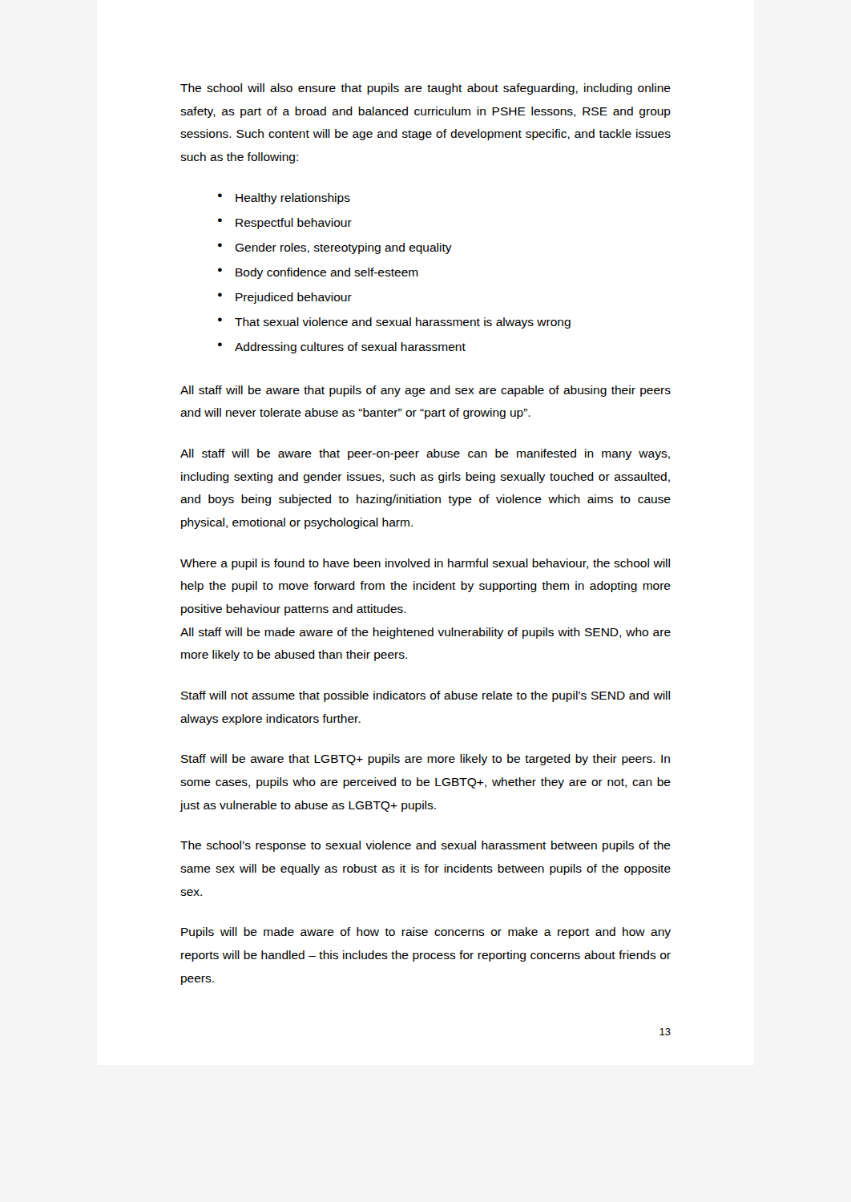The school will also ensure that pupils are taught about safeguarding, including online safety, as part of a broad and balanced curriculum in PSHE lessons, RSE and group sessions. Such content will be age and stage of development specific, and tackle issues such as the following:
Healthy relationships
Respectful behaviour
Gender roles, stereotyping and equality
Body confidence and self-esteem
Prejudiced behaviour
That sexual violence and sexual harassment is always wrong
Addressing cultures of sexual harassment
All staff will be aware that pupils of any age and sex are capable of abusing their peers and will never tolerate abuse as “banter” or “part of growing up”.
All staff will be aware that peer-on-peer abuse can be manifested in many ways, including sexting and gender issues, such as girls being sexually touched or assaulted, and boys being subjected to hazing/initiation type of violence which aims to cause physical, emotional or psychological harm.
Where a pupil is found to have been involved in harmful sexual behaviour, the school will help the pupil to move forward from the incident by supporting them in adopting more positive behaviour patterns and attitudes.
All staff will be made aware of the heightened vulnerability of pupils with SEND, who are more likely to be abused than their peers.
Staff will not assume that possible indicators of abuse relate to the pupil’s SEND and will always explore indicators further.
Staff will be aware that LGBTQ+ pupils are more likely to be targeted by their peers. In some cases, pupils who are perceived to be LGBTQ+, whether they are or not, can be just as vulnerable to abuse as LGBTQ+ pupils.
The school’s response to sexual violence and sexual harassment between pupils of the same sex will be equally as robust as it is for incidents between pupils of the opposite sex.
Pupils will be made aware of how to raise concerns or make a report and how any reports will be handled – this includes the process for reporting concerns about friends or peers.
13